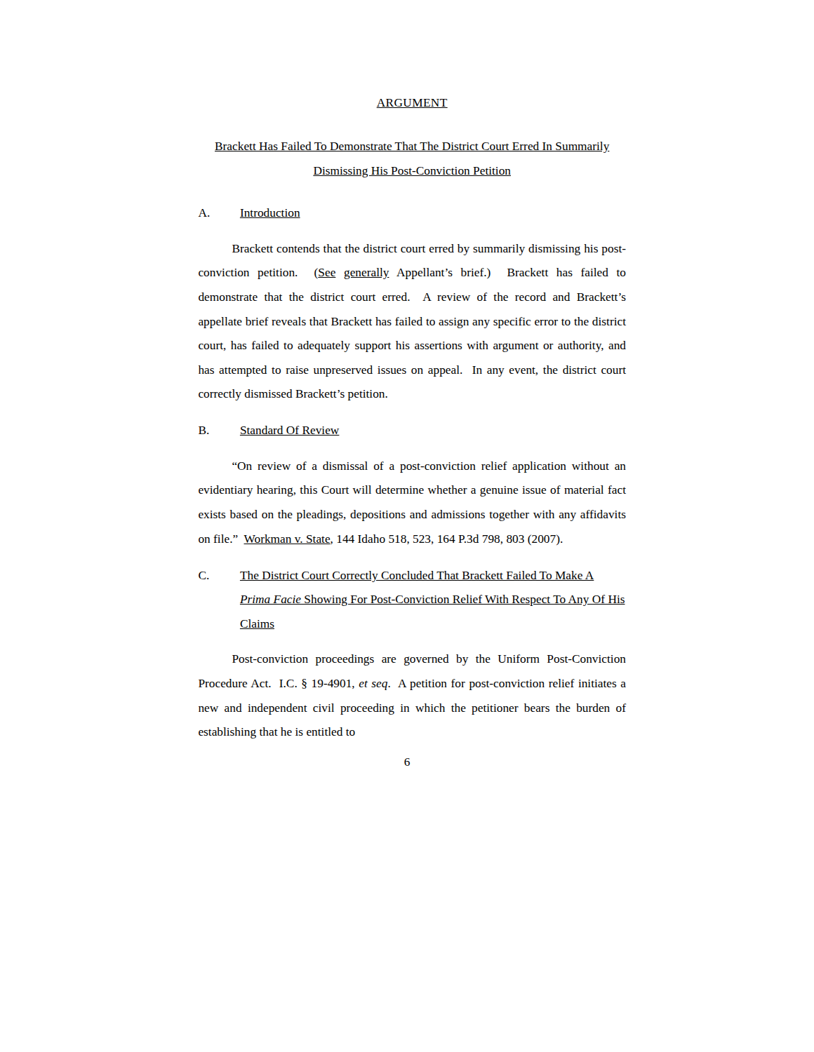ARGUMENT
Brackett Has Failed To Demonstrate That The District Court Erred In Summarily Dismissing His Post-Conviction Petition
A. Introduction
Brackett contends that the district court erred by summarily dismissing his post-conviction petition. (See generally Appellant’s brief.) Brackett has failed to demonstrate that the district court erred. A review of the record and Brackett’s appellate brief reveals that Brackett has failed to assign any specific error to the district court, has failed to adequately support his assertions with argument or authority, and has attempted to raise unpreserved issues on appeal. In any event, the district court correctly dismissed Brackett’s petition.
B. Standard Of Review
“On review of a dismissal of a post-conviction relief application without an evidentiary hearing, this Court will determine whether a genuine issue of material fact exists based on the pleadings, depositions and admissions together with any affidavits on file.” Workman v. State, 144 Idaho 518, 523, 164 P.3d 798, 803 (2007).
C. The District Court Correctly Concluded That Brackett Failed To Make A Prima Facie Showing For Post-Conviction Relief With Respect To Any Of His Claims
Post-conviction proceedings are governed by the Uniform Post-Conviction Procedure Act. I.C. § 19-4901, et seq. A petition for post-conviction relief initiates a new and independent civil proceeding in which the petitioner bears the burden of establishing that he is entitled to
6